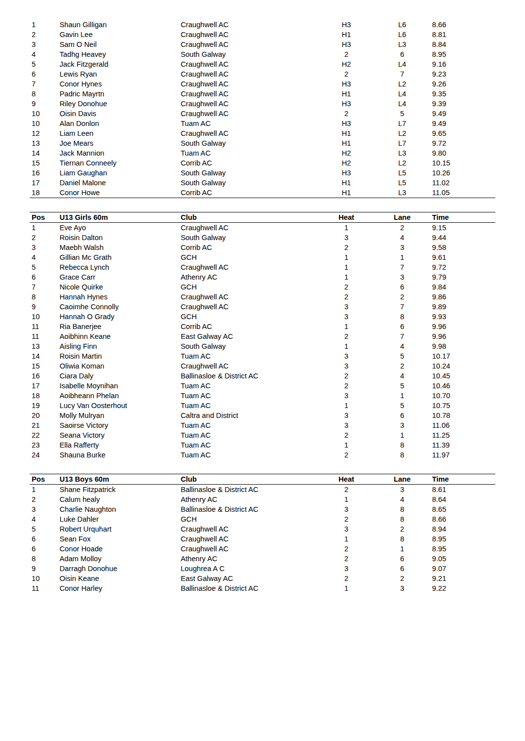| 1 | Shaun Gilligan | Craughwell AC | H3 | L6 | 8.66 |
| 2 | Gavin Lee | Craughwell AC | H1 | L6 | 8.81 |
| 3 | Sam O Neil | Craughwell AC | H3 | L3 | 8.84 |
| 4 | Tadhg Heavey | South Galway | 2 | 6 | 8.95 |
| 5 | Jack Fitzgerald | Craughwell AC | H2 | L4 | 9.16 |
| 6 | Lewis Ryan | Craughwell AC | 2 | 7 | 9.23 |
| 7 | Conor Hynes | Craughwell AC | H3 | L2 | 9.26 |
| 8 | Padric Mayrtn | Craughwell AC | H1 | L4 | 9.35 |
| 9 | Riley Donohue | Craughwell AC | H3 | L4 | 9.39 |
| 10 | Oisin Davis | Craughwell AC | 2 | 5 | 9.49 |
| 10 | Alan Donlon | Tuam AC | H3 | L7 | 9.49 |
| 12 | Liam Leen | Craughwell AC | H1 | L2 | 9.65 |
| 13 | Joe Mears | South Galway | H1 | L7 | 9.72 |
| 14 | Jack Mannion | Tuam AC | H2 | L3 | 9.80 |
| 15 | Tiernan Conneely | Corrib AC | H2 | L2 | 10.15 |
| 16 | Liam Gaughan | South Galway | H3 | L5 | 10.26 |
| 17 | Daniel Malone | South Galway | H1 | L5 | 11.02 |
| 18 | Conor Howe | Corrib AC | H1 | L3 | 11.05 |
| Pos | U13 Girls 60m | Club | Heat | Lane | Time |
| --- | --- | --- | --- | --- | --- |
| 1 | Eve Ayo | Craughwell AC | 1 | 2 | 9.15 |
| 2 | Roisin Dalton | South Galway | 3 | 4 | 9.44 |
| 3 | Maebh Walsh | Corrib AC | 2 | 3 | 9.58 |
| 4 | Gillian Mc Grath | GCH | 1 | 1 | 9.61 |
| 5 | Rebecca Lynch | Craughwell AC | 1 | 7 | 9.72 |
| 6 | Grace Carr | Athenry AC | 1 | 3 | 9.79 |
| 7 | Nicole Quirke | GCH | 2 | 6 | 9.84 |
| 8 | Hannah Hynes | Craughwell AC | 2 | 2 | 9.86 |
| 9 | Caoimhe Connolly | Craughwell AC | 3 | 7 | 9.89 |
| 10 | Hannah O Grady | GCH | 3 | 8 | 9.93 |
| 11 | Ria Banerjee | Corrib AC | 1 | 6 | 9.96 |
| 11 | Aoibhinn Keane | East Galway AC | 2 | 7 | 9.96 |
| 13 | Aisling Finn | South Galway | 1 | 4 | 9.98 |
| 14 | Roisin Martin | Tuam AC | 3 | 5 | 10.17 |
| 15 | Oliwia Koman | Craughwell AC | 3 | 2 | 10.24 |
| 16 | Ciara Daly | Ballinasloe & District AC | 2 | 4 | 10.45 |
| 17 | Isabelle Moynihan | Tuam AC | 2 | 5 | 10.46 |
| 18 | Aoibheann Phelan | Tuam AC | 3 | 1 | 10.70 |
| 19 | Lucy Van Oosterhout | Tuam AC | 1 | 5 | 10.75 |
| 20 | Molly Mulryan | Caltra and District | 3 | 6 | 10.78 |
| 21 | Saoirse Victory | Tuam AC | 3 | 3 | 11.06 |
| 22 | Seana Victory | Tuam AC | 2 | 1 | 11.25 |
| 23 | Ella Rafferty | Tuam AC | 1 | 8 | 11.39 |
| 24 | Shauna Burke | Tuam AC | 2 | 8 | 11.97 |
| Pos | U13 Boys 60m | Club | Heat | Lane | Time |
| --- | --- | --- | --- | --- | --- |
| 1 | Shane Fitzpatrick | Ballinasloe & District AC | 2 | 3 | 8.61 |
| 2 | Calum healy | Athenry AC | 1 | 4 | 8.64 |
| 3 | Charlie Naughton | Ballinasloe & District AC | 3 | 8 | 8.65 |
| 4 | Luke Dahler | GCH | 2 | 8 | 8.66 |
| 5 | Robert Urquhart | Craughwell AC | 3 | 2 | 8.94 |
| 6 | Sean Fox | Craughwell AC | 1 | 8 | 8.95 |
| 6 | Conor Hoade | Craughwell AC | 2 | 1 | 8.95 |
| 8 | Adam Molloy | Athenry AC | 2 | 6 | 9.05 |
| 9 | Darragh Donohue | Loughrea A C | 3 | 6 | 9.07 |
| 10 | Oisin Keane | East Galway AC | 2 | 2 | 9.21 |
| 11 | Conor Harley | Ballinasloe & District AC | 1 | 3 | 9.22 |